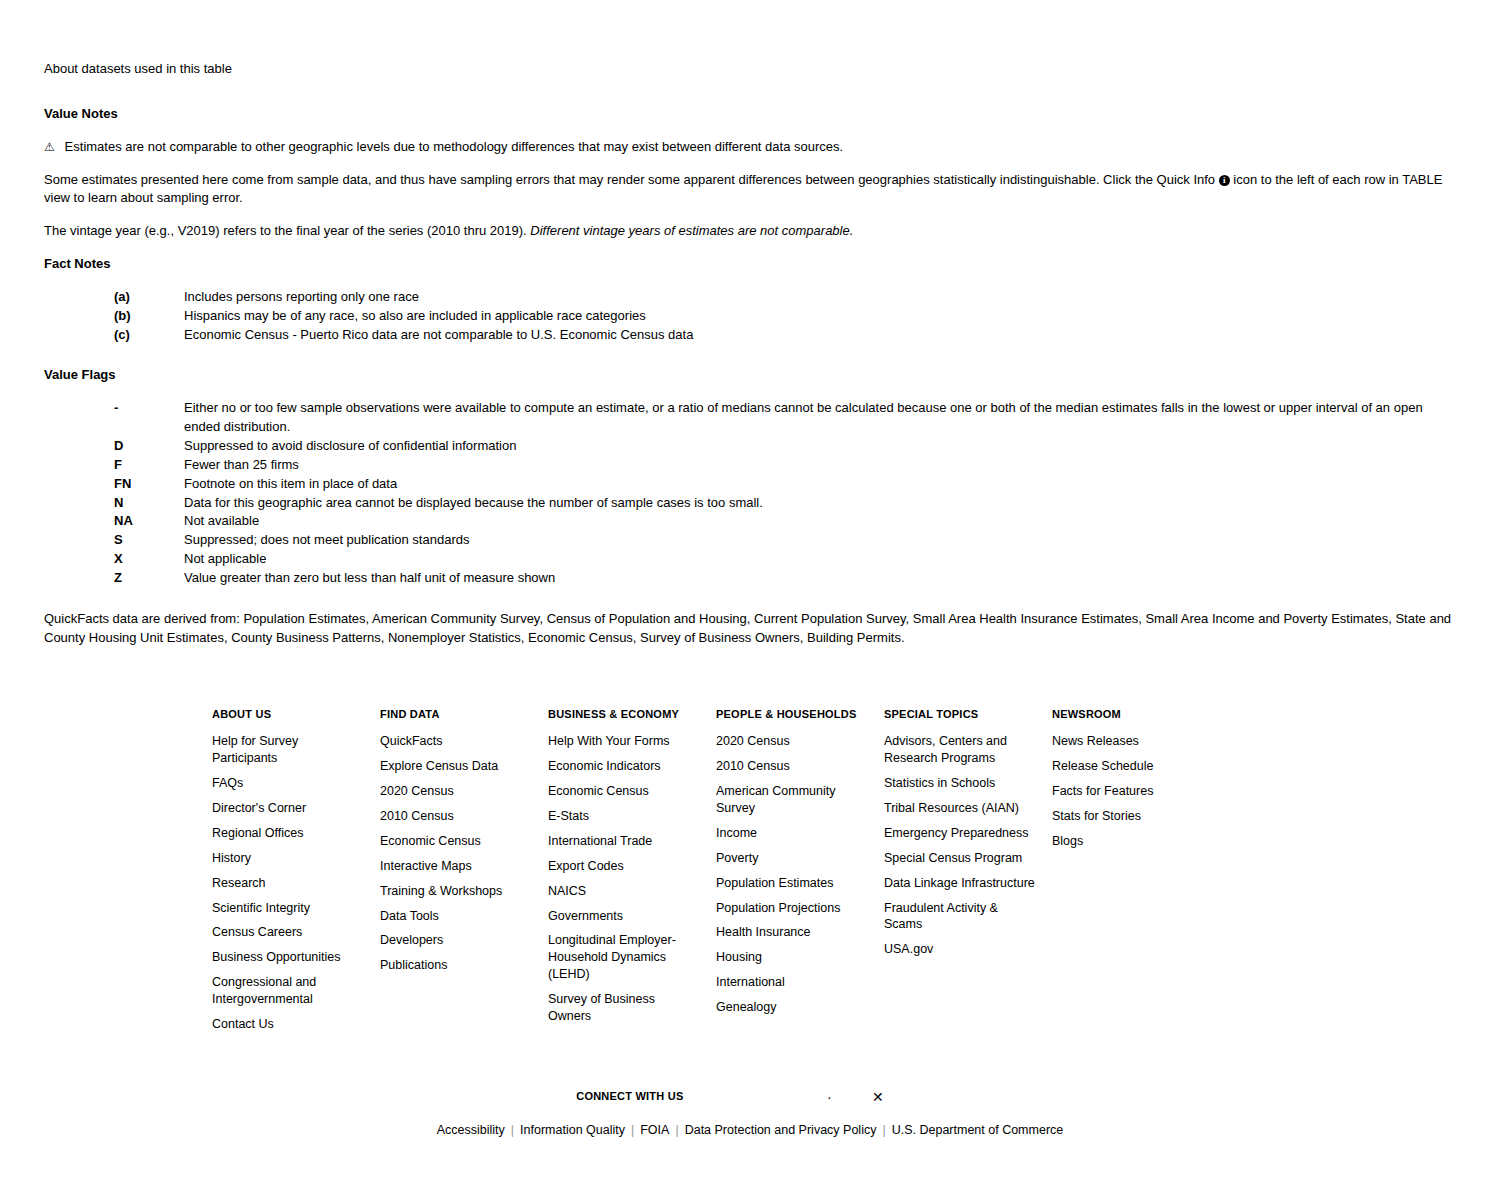About datasets used in this table
Value Notes
⚠ Estimates are not comparable to other geographic levels due to methodology differences that may exist between different data sources.
Some estimates presented here come from sample data, and thus have sampling errors that may render some apparent differences between geographies statistically indistinguishable. Click the Quick Info i icon to the left of each row in TABLE view to learn about sampling error.
The vintage year (e.g., V2019) refers to the final year of the series (2010 thru 2019). Different vintage years of estimates are not comparable.
Fact Notes
(a)
Includes persons reporting only one race
(b)
Hispanics may be of any race, so also are included in applicable race categories
(c)
Economic Census - Puerto Rico data are not comparable to U.S. Economic Census data
Value Flags
-
Either no or too few sample observations were available to compute an estimate, or a ratio of medians cannot be calculated because one or both of the median estimates falls in the lowest or upper interval of an open ended distribution.
D
Suppressed to avoid disclosure of confidential information
F
Fewer than 25 firms
FN
Footnote on this item in place of data
N
Data for this geographic area cannot be displayed because the number of sample cases is too small.
NA
Not available
S
Suppressed; does not meet publication standards
X
Not applicable
Z
Value greater than zero but less than half unit of measure shown
QuickFacts data are derived from: Population Estimates, American Community Survey, Census of Population and Housing, Current Population Survey, Small Area Health Insurance Estimates, Small Area Income and Poverty Estimates, State and County Housing Unit Estimates, County Business Patterns, Nonemployer Statistics, Economic Census, Survey of Business Owners, Building Permits.
About Us
Help for Survey Participants
FAQs
Director's Corner
Regional Offices
History
Research
Scientific Integrity
Census Careers
Business Opportunities
Congressional and Intergovernmental
Contact Us
Find Data
QuickFacts
Explore Census Data
2020 Census
2010 Census
Economic Census
Interactive Maps
Training & Workshops
Data Tools
Developers
Publications
Business & Economy
Help With Your Forms
Economic Indicators
Economic Census
E-Stats
International Trade
Export Codes
NAICS
Governments
Longitudinal Employer-Household Dynamics (LEHD)
Survey of Business Owners
People & Households
2020 Census
2010 Census
American Community Survey
Income
Poverty
Population Estimates
Population Projections
Health Insurance
Housing
International
Genealogy
Special Topics
Advisors, Centers and Research Programs
Statistics in Schools
Tribal Resources (AIAN)
Emergency Preparedness
Special Census Program
Data Linkage Infrastructure
Fraudulent Activity & Scams
USA.gov
Newsroom
News Releases
Release Schedule
Facts for Features
Stats for Stories
Blogs
Connect With Us
·✕
Accessibility|Information Quality|FOIA|Data Protection and Privacy Policy|U.S. Department of Commerce